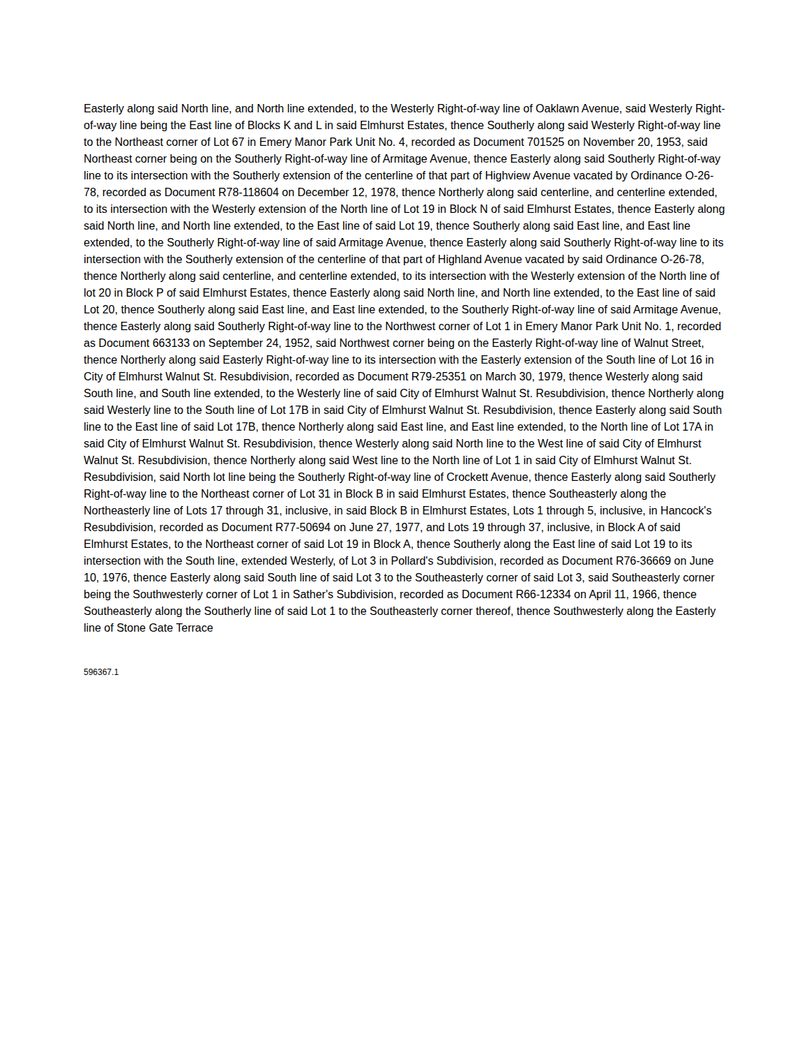Easterly along said North line, and North line extended, to the Westerly Right-of-way line of Oaklawn Avenue, said Westerly Right-of-way line being the East line of Blocks K and L in said Elmhurst Estates, thence Southerly along said Westerly Right-of-way line to the Northeast corner of Lot 67 in Emery Manor Park Unit No. 4, recorded as Document 701525 on November 20, 1953, said Northeast corner being on the Southerly Right-of-way line of Armitage Avenue, thence Easterly along said Southerly Right-of-way line to its intersection with the Southerly extension of the centerline of that part of Highview Avenue vacated by Ordinance O-26-78, recorded as Document R78-118604 on December 12, 1978, thence Northerly along said centerline, and centerline extended, to its intersection with the Westerly extension of the North line of Lot 19 in Block N of said Elmhurst Estates, thence Easterly along said North line, and North line extended, to the East line of said Lot 19, thence Southerly along said East line, and East line extended, to the Southerly Right-of-way line of said Armitage Avenue, thence Easterly along said Southerly Right-of-way line to its intersection with the Southerly extension of the centerline of that part of Highland Avenue vacated by said Ordinance O-26-78, thence Northerly along said centerline, and centerline extended, to its intersection with the Westerly extension of the North line of lot 20 in Block P of said Elmhurst Estates, thence Easterly along said North line, and North line extended, to the East line of said Lot 20, thence Southerly along said East line, and East line extended, to the Southerly Right-of-way line of said Armitage Avenue, thence Easterly along said Southerly Right-of-way line to the Northwest corner of Lot 1 in Emery Manor Park Unit No. 1, recorded as Document 663133 on September 24, 1952, said Northwest corner being on the Easterly Right-of-way line of Walnut Street, thence Northerly along said Easterly Right-of-way line to its intersection with the Easterly extension of the South line of Lot 16 in City of Elmhurst Walnut St. Resubdivision, recorded as Document R79-25351 on March 30, 1979, thence Westerly along said South line, and South line extended, to the Westerly line of said City of Elmhurst Walnut St. Resubdivision, thence Northerly along said Westerly line to the South line of Lot 17B in said City of Elmhurst Walnut St. Resubdivision, thence Easterly along said South line to the East line of said Lot 17B, thence Northerly along said East line, and East line extended, to the North line of Lot 17A in said City of Elmhurst Walnut St. Resubdivision, thence Westerly along said North line to the West line of said City of Elmhurst Walnut St. Resubdivision, thence Northerly along said West line to the North line of Lot 1 in said City of Elmhurst Walnut St. Resubdivision, said North lot line being the Southerly Right-of-way line of Crockett Avenue, thence Easterly along said Southerly Right-of-way line to the Northeast corner of Lot 31 in Block B in said Elmhurst Estates, thence Southeasterly along the Northeasterly line of Lots 17 through 31, inclusive, in said Block B in Elmhurst Estates, Lots 1 through 5, inclusive, in Hancock's Resubdivision, recorded as Document R77-50694 on June 27, 1977, and Lots 19 through 37, inclusive, in Block A of said Elmhurst Estates, to the Northeast corner of said Lot 19 in Block A, thence Southerly along the East line of said Lot 19 to its intersection with the South line, extended Westerly, of Lot 3 in Pollard's Subdivision, recorded as Document R76-36669 on June 10, 1976, thence Easterly along said South line of said Lot 3 to the Southeasterly corner of said Lot 3, said Southeasterly corner being the Southwesterly corner of Lot 1 in Sather's Subdivision, recorded as Document R66-12334 on April 11, 1966, thence Southeasterly along the Southerly line of said Lot 1 to the Southeasterly corner thereof, thence Southwesterly along the Easterly line of Stone Gate Terrace
596367.1